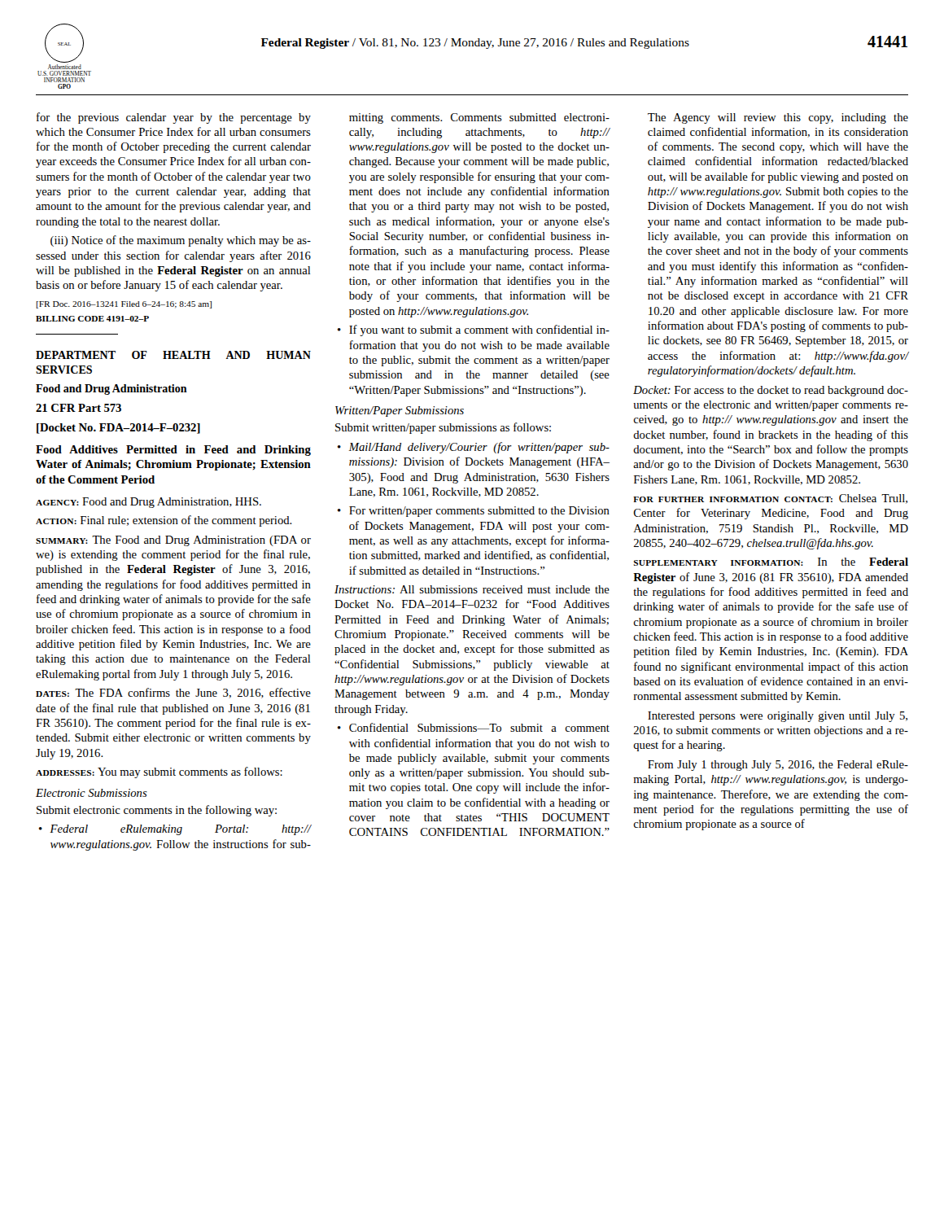SEAL
Authenticated
U.S. GOVERNMENT
INFORMATION
GPO
Federal Register / Vol. 81, No. 123 / Monday, June 27, 2016 / Rules and Regulations
41441
for the previous calendar year by the percentage by which the Consumer Price Index for all urban consumers for the month of October preceding the current calendar year exceeds the Consumer Price Index for all urban consumers for the month of October of the calendar year two years prior to the current calendar year, adding that amount to the amount for the previous calendar year, and rounding the total to the nearest dollar.
(iii) Notice of the maximum penalty which may be assessed under this section for calendar years after 2016 will be published in the Federal Register on an annual basis on or before January 15 of each calendar year.
[FR Doc. 2016–13241 Filed 6–24–16; 8:45 am]
BILLING CODE 4191–02–P
DEPARTMENT OF HEALTH AND HUMAN SERVICES
Food and Drug Administration
21 CFR Part 573
[Docket No. FDA–2014–F–0232]
Food Additives Permitted in Feed and Drinking Water of Animals; Chromium Propionate; Extension of the Comment Period
AGENCY: Food and Drug Administration, HHS.
ACTION: Final rule; extension of the comment period.
SUMMARY: The Food and Drug Administration (FDA or we) is extending the comment period for the final rule, published in the Federal Register of June 3, 2016, amending the regulations for food additives permitted in feed and drinking water of animals to provide for the safe use of chromium propionate as a source of chromium in broiler chicken feed. This action is in response to a food additive petition filed by Kemin Industries, Inc. We are taking this action due to maintenance on the Federal eRulemaking portal from July 1 through July 5, 2016.
DATES: The FDA confirms the June 3, 2016, effective date of the final rule that published on June 3, 2016 (81 FR 35610). The comment period for the final rule is extended. Submit either electronic or written comments by July 19, 2016.
ADDRESSES: You may submit comments as follows:
Electronic Submissions
Submit electronic comments in the following way:
Federal eRulemaking Portal: http:// www.regulations.gov. Follow the instructions for submitting comments. Comments submitted electronically, including attachments, to http:// www.regulations.gov will be posted to the docket unchanged. Because your comment will be made public, you are solely responsible for ensuring that your comment does not include any confidential information that you or a third party may not wish to be posted, such as medical information, your or anyone else's Social Security number, or confidential business information, such as a manufacturing process. Please note that if you include your name, contact information, or other information that identifies you in the body of your comments, that information will be posted on http://www.regulations.gov.
If you want to submit a comment with confidential information that you do not wish to be made available to the public, submit the comment as a written/paper submission and in the manner detailed (see “Written/Paper Submissions” and “Instructions”).
Written/Paper Submissions
Submit written/paper submissions as follows:
Mail/Hand delivery/Courier (for written/paper submissions): Division of Dockets Management (HFA–305), Food and Drug Administration, 5630 Fishers Lane, Rm. 1061, Rockville, MD 20852.
For written/paper comments submitted to the Division of Dockets Management, FDA will post your comment, as well as any attachments, except for information submitted, marked and identified, as confidential, if submitted as detailed in “Instructions.”
Instructions: All submissions received must include the Docket No. FDA–2014–F–0232 for “Food Additives Permitted in Feed and Drinking Water of Animals; Chromium Propionate.” Received comments will be placed in the docket and, except for those submitted as “Confidential Submissions,” publicly viewable at http://www.regulations.gov or at the Division of Dockets Management between 9 a.m. and 4 p.m., Monday through Friday.
Confidential Submissions—To submit a comment with confidential information that you do not wish to be made publicly available, submit your comments only as a written/paper submission. You should submit two copies total. One copy will include the information you claim to be confidential with a heading or cover note that states “THIS DOCUMENT CONTAINS CONFIDENTIAL INFORMATION.” The Agency will review this copy, including the claimed confidential information, in its consideration of comments. The second copy, which will have the claimed confidential information redacted/blacked out, will be available for public viewing and posted on http:// www.regulations.gov. Submit both copies to the Division of Dockets Management. If you do not wish your name and contact information to be made publicly available, you can provide this information on the cover sheet and not in the body of your comments and you must identify this information as “confidential.” Any information marked as “confidential” will not be disclosed except in accordance with 21 CFR 10.20 and other applicable disclosure law. For more information about FDA's posting of comments to public dockets, see 80 FR 56469, September 18, 2015, or access the information at: http://www.fda.gov/ regulatoryinformation/dockets/ default.htm.
Docket: For access to the docket to read background documents or the electronic and written/paper comments received, go to http:// www.regulations.gov and insert the docket number, found in brackets in the heading of this document, into the “Search” box and follow the prompts and/or go to the Division of Dockets Management, 5630 Fishers Lane, Rm. 1061, Rockville, MD 20852.
FOR FURTHER INFORMATION CONTACT: Chelsea Trull, Center for Veterinary Medicine, Food and Drug Administration, 7519 Standish Pl., Rockville, MD 20855, 240–402–6729, chelsea.trull@fda.hhs.gov.
SUPPLEMENTARY INFORMATION: In the Federal Register of June 3, 2016 (81 FR 35610), FDA amended the regulations for food additives permitted in feed and drinking water of animals to provide for the safe use of chromium propionate as a source of chromium in broiler chicken feed. This action is in response to a food additive petition filed by Kemin Industries, Inc. (Kemin). FDA found no significant environmental impact of this action based on its evaluation of evidence contained in an environmental assessment submitted by Kemin.
Interested persons were originally given until July 5, 2016, to submit comments or written objections and a request for a hearing.
From July 1 through July 5, 2016, the Federal eRulemaking Portal, http:// www.regulations.gov, is undergoing maintenance. Therefore, we are extending the comment period for the regulations permitting the use of chromium propionate as a source of